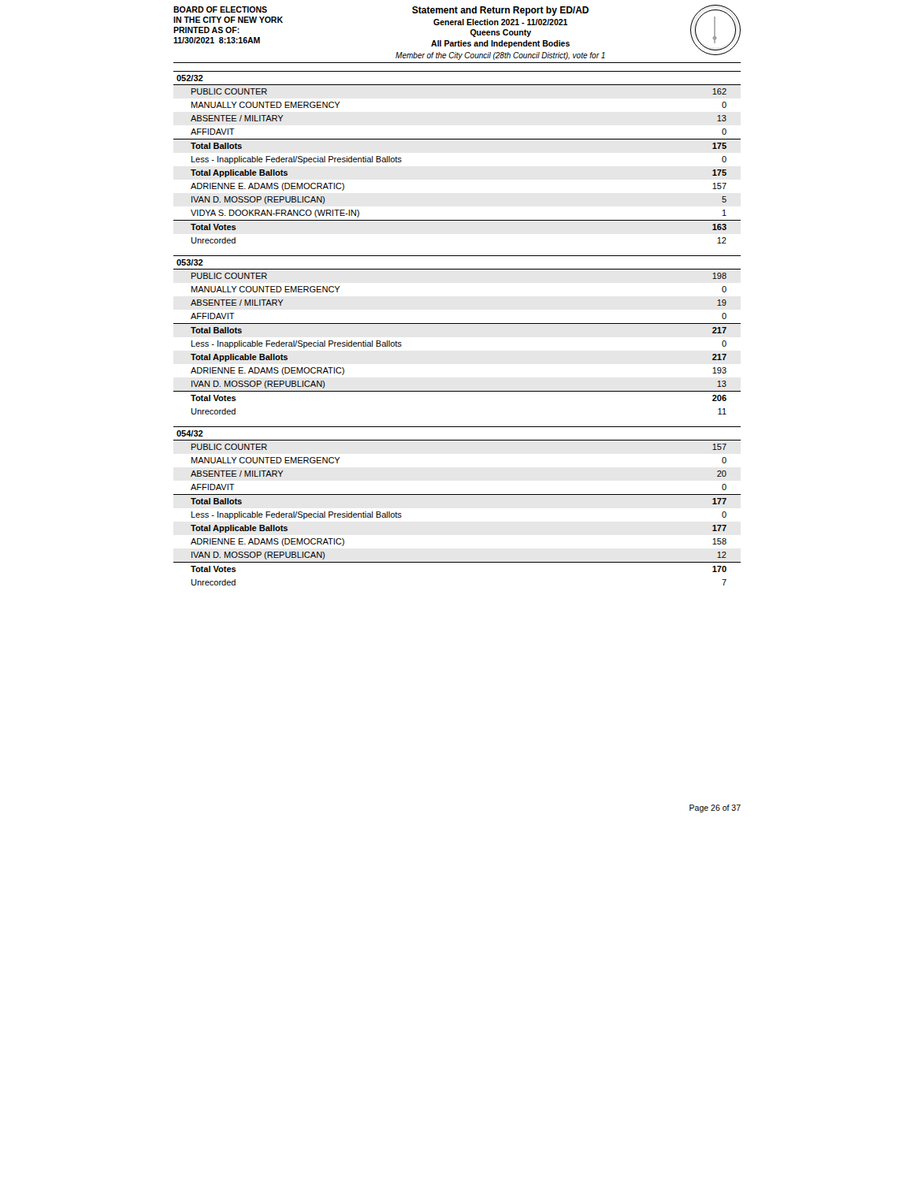BOARD OF ELECTIONS
IN THE CITY OF NEW YORK
PRINTED AS OF:
11/30/2021 8:13:16AM
Statement and Return Report by ED/AD
General Election 2021 - 11/02/2021
Queens County
All Parties and Independent Bodies
Member of the City Council (28th Council District), vote for 1
052/32
| PUBLIC COUNTER | 162 |
| MANUALLY COUNTED EMERGENCY | 0 |
| ABSENTEE / MILITARY | 13 |
| AFFIDAVIT | 0 |
| Total Ballots | 175 |
| Less - Inapplicable Federal/Special Presidential Ballots | 0 |
| Total Applicable Ballots | 175 |
| ADRIENNE E. ADAMS (DEMOCRATIC) | 157 |
| IVAN D. MOSSOP (REPUBLICAN) | 5 |
| VIDYA S. DOOKRAN-FRANCO (WRITE-IN) | 1 |
| Total Votes | 163 |
| Unrecorded | 12 |
053/32
| PUBLIC COUNTER | 198 |
| MANUALLY COUNTED EMERGENCY | 0 |
| ABSENTEE / MILITARY | 19 |
| AFFIDAVIT | 0 |
| Total Ballots | 217 |
| Less - Inapplicable Federal/Special Presidential Ballots | 0 |
| Total Applicable Ballots | 217 |
| ADRIENNE E. ADAMS (DEMOCRATIC) | 193 |
| IVAN D. MOSSOP (REPUBLICAN) | 13 |
| Total Votes | 206 |
| Unrecorded | 11 |
054/32
| PUBLIC COUNTER | 157 |
| MANUALLY COUNTED EMERGENCY | 0 |
| ABSENTEE / MILITARY | 20 |
| AFFIDAVIT | 0 |
| Total Ballots | 177 |
| Less - Inapplicable Federal/Special Presidential Ballots | 0 |
| Total Applicable Ballots | 177 |
| ADRIENNE E. ADAMS (DEMOCRATIC) | 158 |
| IVAN D. MOSSOP (REPUBLICAN) | 12 |
| Total Votes | 170 |
| Unrecorded | 7 |
Page 26 of 37